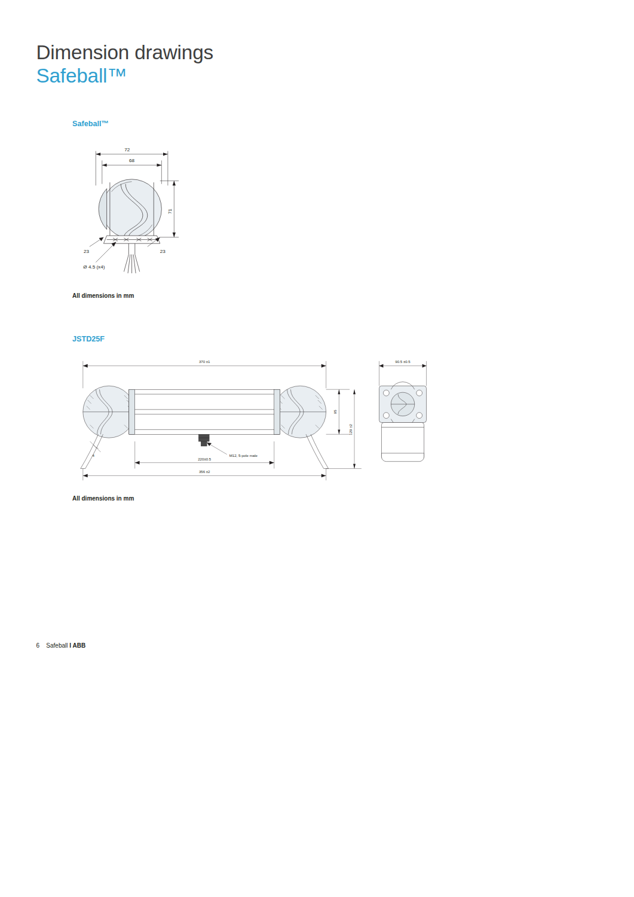Dimension drawings Safeball™
Safeball™
72 68 71 23 23 Ø 4.5 (x4)
All dimensions in mm
JSTD25F
370 ±1 M12, 5-pole male 4 220±0.5 356 ±2 95 129 ±2 90.5 ±0.5
All dimensions in mm
6 Safeball I ABB